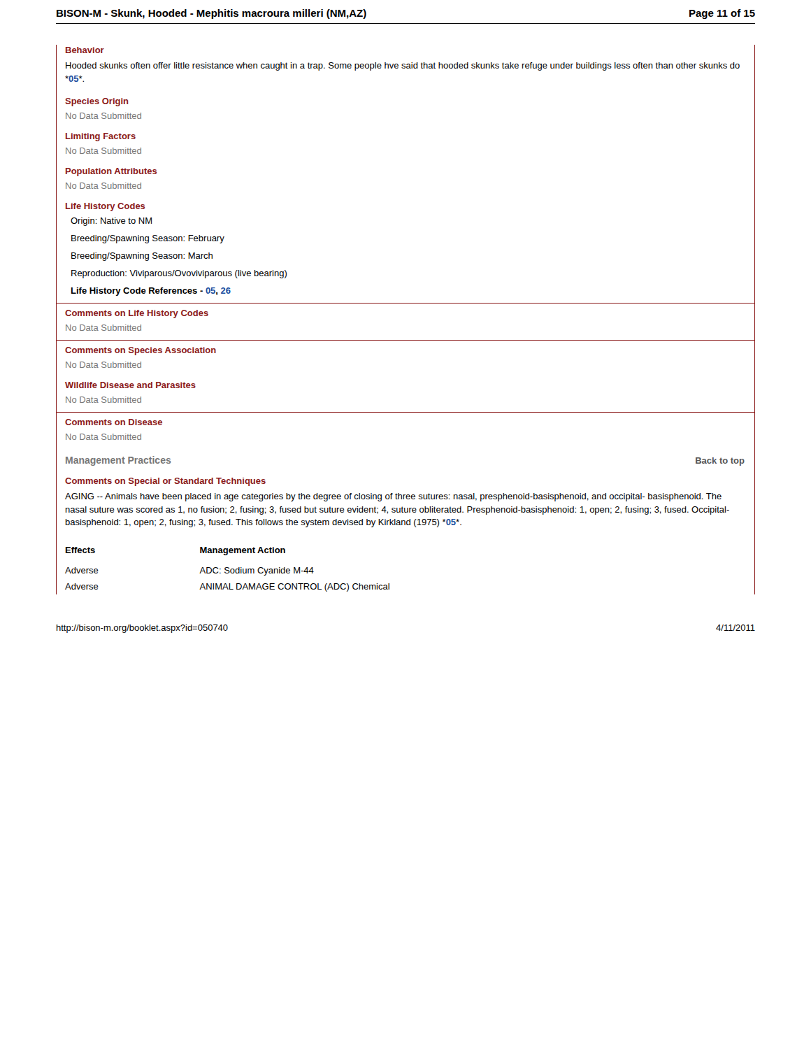BISON-M - Skunk, Hooded - Mephitis macroura milleri (NM,AZ)
Page 11 of 15
Behavior
Hooded skunks often offer little resistance when caught in a trap. Some people hve said that hooded skunks take refuge under buildings less often than other skunks do *05*.
Species Origin
No Data Submitted
Limiting Factors
No Data Submitted
Population Attributes
No Data Submitted
Life History Codes
Origin: Native to NM
Breeding/Spawning Season: February
Breeding/Spawning Season: March
Reproduction: Viviparous/Ovoviviparous (live bearing)
Life History Code References - 05, 26
Comments on Life History Codes
No Data Submitted
Comments on Species Association
No Data Submitted
Wildlife Disease and Parasites
No Data Submitted
Comments on Disease
No Data Submitted
Management Practices
Back to top
Comments on Special or Standard Techniques
AGING -- Animals have been placed in age categories by the degree of closing of three sutures: nasal, presphenoid-basisphenoid, and occipital- basisphenoid. The nasal suture was scored as 1, no fusion; 2, fusing; 3, fused but suture evident; 4, suture obliterated. Presphenoid-basisphenoid: 1, open; 2, fusing; 3, fused. Occipital-basisphenoid: 1, open; 2, fusing; 3, fused. This follows the system devised by Kirkland (1975) *05*.
| Effects | Management Action |
| --- | --- |
| Adverse | ADC: Sodium Cyanide M-44 |
| Adverse | ANIMAL DAMAGE CONTROL (ADC) Chemical |
http://bison-m.org/booklet.aspx?id=050740
4/11/2011